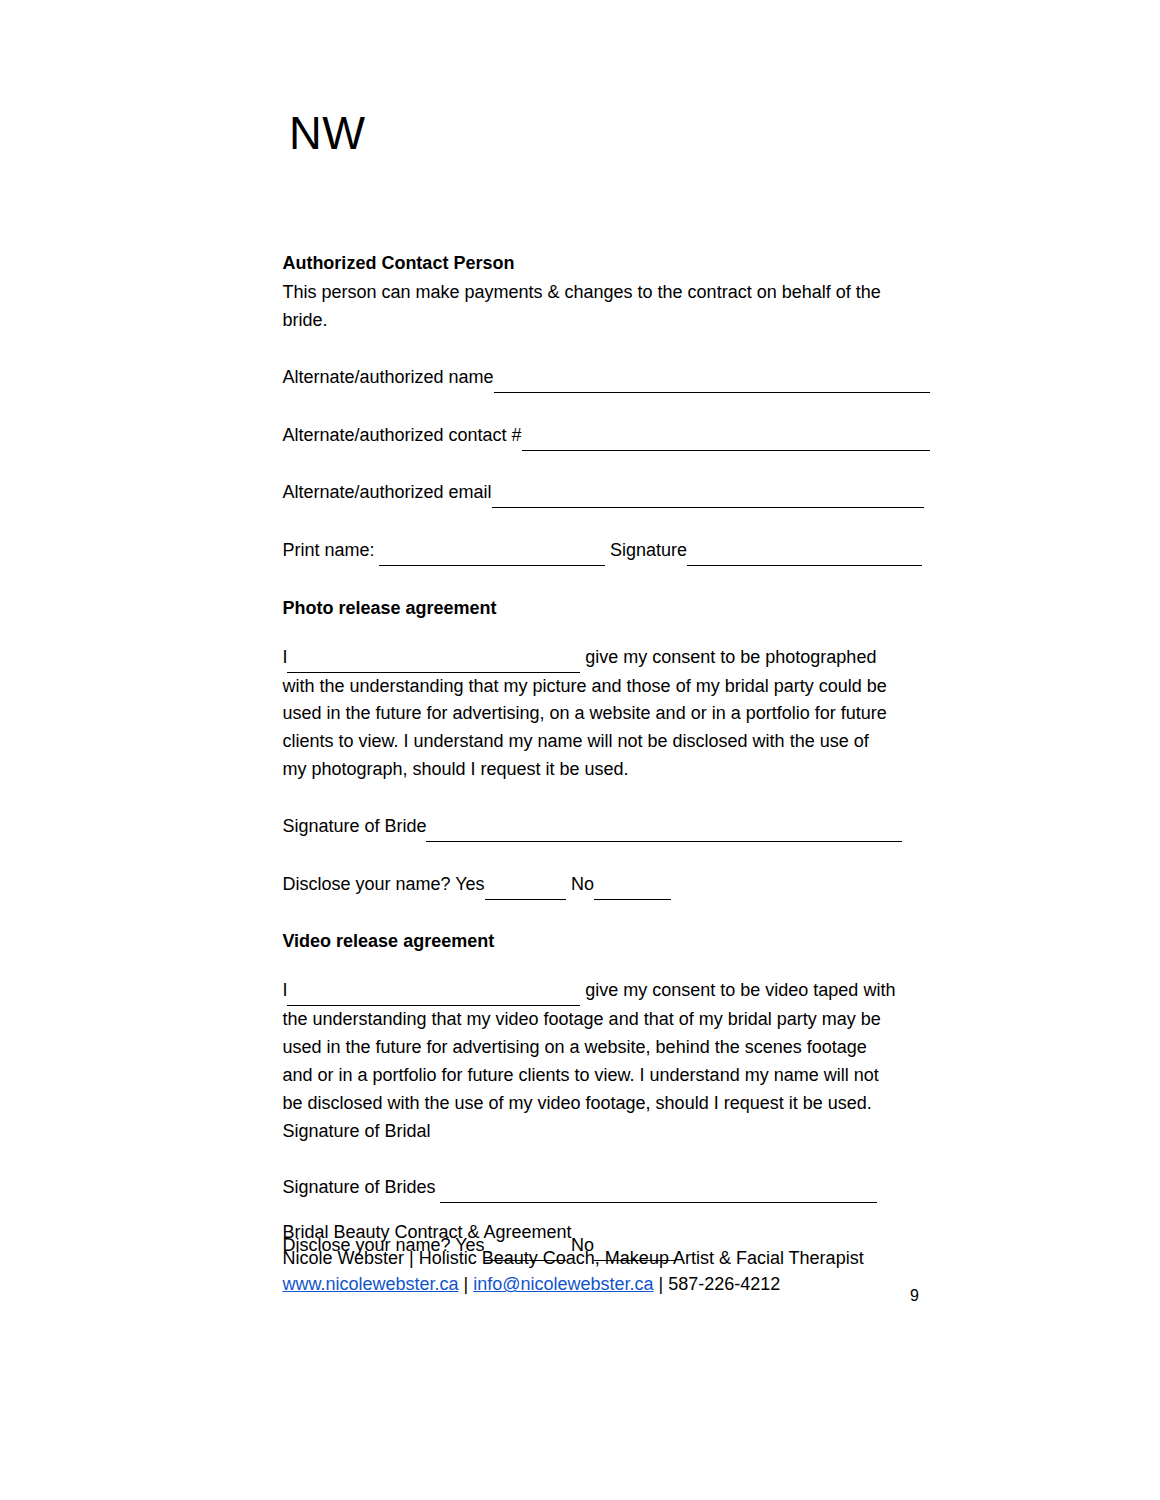NW
Authorized Contact Person
This person can make payments & changes to the contract on behalf of the bride.
Alternate/authorized name
Alternate/authorized contact #
Alternate/authorized email
Print name: Signature
Photo release agreement
I give my consent to be photographed with the understanding that my picture and those of my bridal party could be used in the future for advertising, on a website and or in a portfolio for future clients to view. I understand my name will not be disclosed with the use of my photograph, should I request it be used.
Signature of Bride
Disclose your name? Yes No
Video release agreement
I give my consent to be video taped with the understanding that my video footage and that of my bridal party may be used in the future for advertising on a website, behind the scenes footage and or in a portfolio for future clients to view. I understand my name will not be disclosed with the use of my video footage, should I request it be used. Signature of Bridal
Signature of Brides
Disclose your name? Yes No
Bridal Beauty Contract & Agreement
Nicole Webster | Holistic Beauty Coach, Makeup Artist & Facial Therapist
www.nicolewebster.ca | info@nicolewebster.ca | 587-226-4212
9